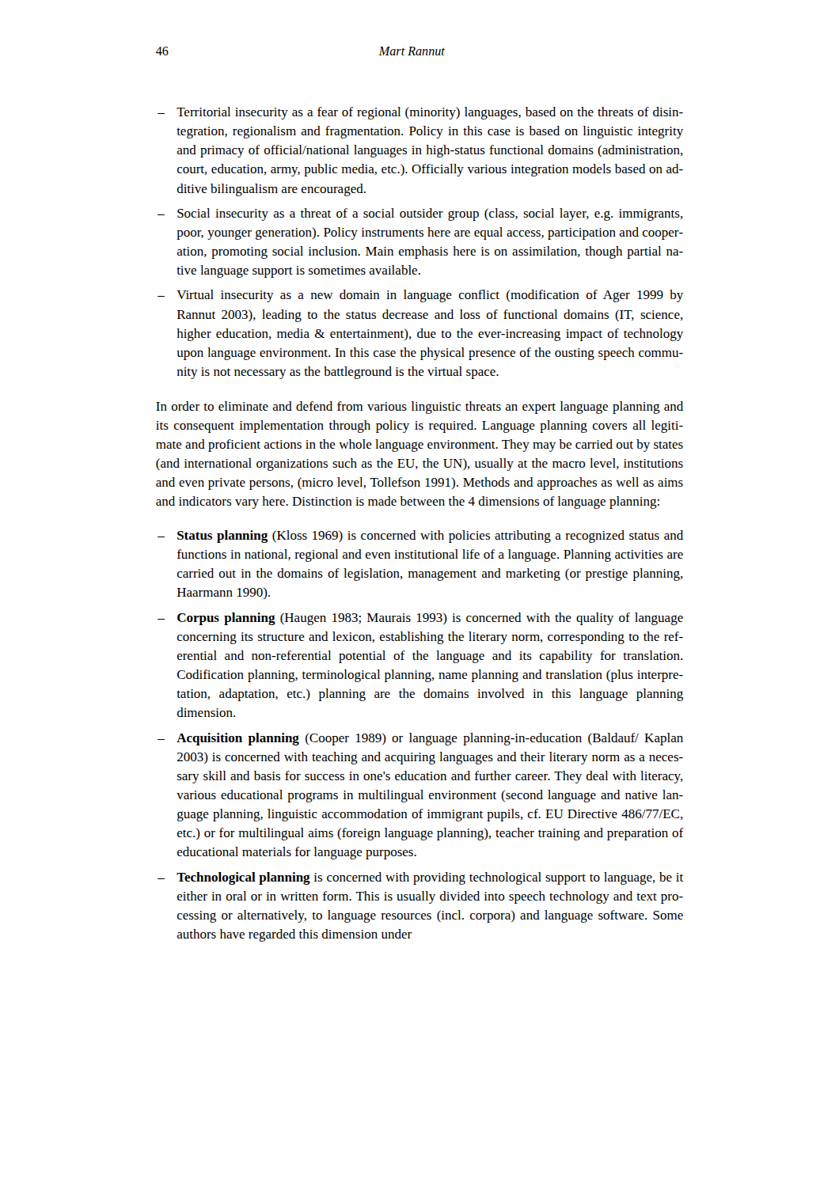46 Mart Rannut
Territorial insecurity as a fear of regional (minority) languages, based on the threats of disintegration, regionalism and fragmentation. Policy in this case is based on linguistic integrity and primacy of official/national languages in high-status functional domains (administration, court, education, army, public media, etc.). Officially various integration models based on additive bilingualism are encouraged.
Social insecurity as a threat of a social outsider group (class, social layer, e.g. immigrants, poor, younger generation). Policy instruments here are equal access, participation and cooperation, promoting social inclusion. Main emphasis here is on assimilation, though partial native language support is sometimes available.
Virtual insecurity as a new domain in language conflict (modification of Ager 1999 by Rannut 2003), leading to the status decrease and loss of functional domains (IT, science, higher education, media & entertainment), due to the ever-increasing impact of technology upon language environment. In this case the physical presence of the ousting speech community is not necessary as the battleground is the virtual space.
In order to eliminate and defend from various linguistic threats an expert language planning and its consequent implementation through policy is required. Language planning covers all legitimate and proficient actions in the whole language environment. They may be carried out by states (and international organizations such as the EU, the UN), usually at the macro level, institutions and even private persons, (micro level, Tollefson 1991). Methods and approaches as well as aims and indicators vary here. Distinction is made between the 4 dimensions of language planning:
Status planning (Kloss 1969) is concerned with policies attributing a recognized status and functions in national, regional and even institutional life of a language. Planning activities are carried out in the domains of legislation, management and marketing (or prestige planning, Haarmann 1990).
Corpus planning (Haugen 1983; Maurais 1993) is concerned with the quality of language concerning its structure and lexicon, establishing the literary norm, corresponding to the referential and non-referential potential of the language and its capability for translation. Codification planning, terminological planning, name planning and translation (plus interpretation, adaptation, etc.) planning are the domains involved in this language planning dimension.
Acquisition planning (Cooper 1989) or language planning-in-education (Baldauf/ Kaplan 2003) is concerned with teaching and acquiring languages and their literary norm as a necessary skill and basis for success in one's education and further career. They deal with literacy, various educational programs in multilingual environment (second language and native language planning, linguistic accommodation of immigrant pupils, cf. EU Directive 486/77/EC, etc.) or for multilingual aims (foreign language planning), teacher training and preparation of educational materials for language purposes.
Technological planning is concerned with providing technological support to language, be it either in oral or in written form. This is usually divided into speech technology and text processing or alternatively, to language resources (incl. corpora) and language software. Some authors have regarded this dimension under